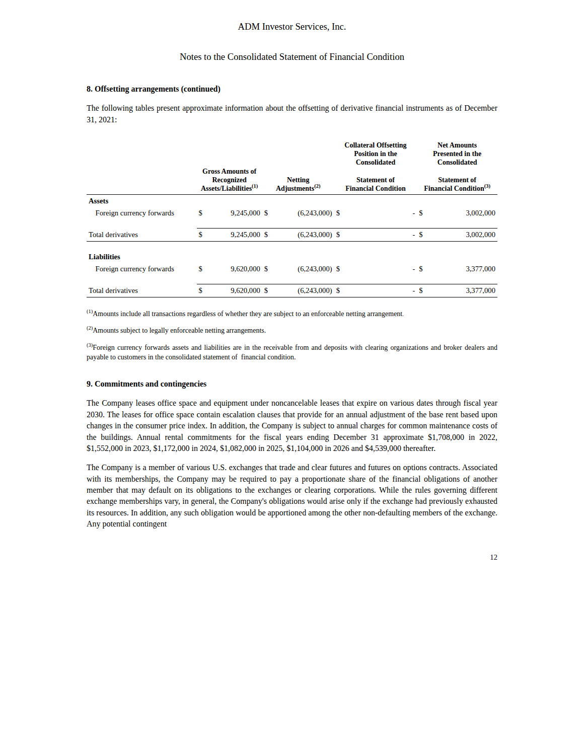ADM Investor Services, Inc.
Notes to the Consolidated Statement of Financial Condition
8. Offsetting arrangements (continued)
The following tables present approximate information about the offsetting of derivative financial instruments as of December 31, 2021:
| | | | Collateral Offsetting Position in the Consolidated | Net Amounts Presented in the Consolidated |
| --- | --- | --- | --- | --- |
| | Gross Amounts of Recognized Assets/Liabilities (1) | Netting Adjustments (2) | Statement of Financial Condition | Statement of Financial Condition (3) |
| Assets | |
| Foreign currency forwards | $ | 9,245,000 | $ | (6,243,000) | $ | - | $ | 3,002,000 |
| Total derivatives | $ | 9,245,000 | $ | (6,243,000) | $ | - | $ | 3,002,000 |
| Liabilities | |
| Foreign currency forwards | $ | 9,620,000 | $ | (6,243,000) | $ | - | $ | 3,377,000 |
| Total derivatives | $ | 9,620,000 | $ | (6,243,000) | $ | - | $ | 3,377,000 |
(1)Amounts include all transactions regardless of whether they are subject to an enforceable netting arrangement.
(2)Amounts subject to legally enforceable netting arrangements.
(3)Foreign currency forwards assets and liabilities are in the receivable from and deposits with clearing organizations and broker dealers and payable to customers in the consolidated statement of financial condition.
9. Commitments and contingencies
The Company leases office space and equipment under noncancelable leases that expire on various dates through fiscal year 2030. The leases for office space contain escalation clauses that provide for an annual adjustment of the base rent based upon changes in the consumer price index. In addition, the Company is subject to annual charges for common maintenance costs of the buildings. Annual rental commitments for the fiscal years ending December 31 approximate $1,708,000 in 2022, $1,552,000 in 2023, $1,172,000 in 2024, $1,082,000 in 2025, $1,104,000 in 2026 and $4,539,000 thereafter.
The Company is a member of various U.S. exchanges that trade and clear futures and futures on options contracts. Associated with its memberships, the Company may be required to pay a proportionate share of the financial obligations of another member that may default on its obligations to the exchanges or clearing corporations. While the rules governing different exchange memberships vary, in general, the Company's obligations would arise only if the exchange had previously exhausted its resources. In addition, any such obligation would be apportioned among the other non-defaulting members of the exchange. Any potential contingent
12